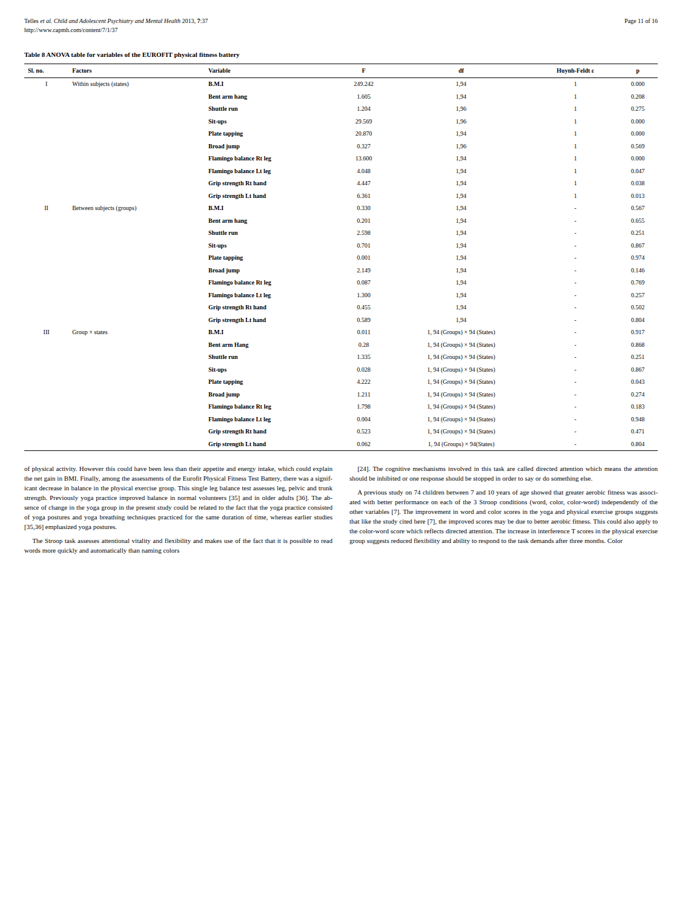Telles et al. Child and Adolescent Psychiatry and Mental Health 2013, 7:37
http://www.capmh.com/content/7/1/37
Page 11 of 16
Table 8 ANOVA table for variables of the EUROFIT physical fitness battery
| Sl. no. | Factors | Variable | F | df | Huynh-Feldt ε | p |
| --- | --- | --- | --- | --- | --- | --- |
| I | Within subjects (states) | B.M.I | 249.242 | 1,94 | 1 | 0.000 |
| | | Bent arm hang | 1.605 | 1,94 | 1 | 0.208 |
| | | Shuttle run | 1.204 | 1,96 | 1 | 0.275 |
| | | Sit-ups | 29.569 | 1,96 | 1 | 0.000 |
| | | Plate tapping | 20.870 | 1,94 | 1 | 0.000 |
| | | Broad jump | 0.327 | 1,96 | 1 | 0.569 |
| | | Flamingo balance Rt leg | 13.600 | 1,94 | 1 | 0.000 |
| | | Flamingo balance Lt leg | 4.048 | 1,94 | 1 | 0.047 |
| | | Grip strength Rt hand | 4.447 | 1,94 | 1 | 0.038 |
| | | Grip strength Lt hand | 6.361 | 1,94 | 1 | 0.013 |
| II | Between subjects (groups) | B.M.I | 0.330 | 1,94 | - | 0.567 |
| | | Bent arm hang | 0.201 | 1,94 | - | 0.655 |
| | | Shuttle run | 2.598 | 1,94 | - | 0.251 |
| | | Sit-ups | 0.701 | 1,94 | - | 0.867 |
| | | Plate tapping | 0.001 | 1,94 | - | 0.974 |
| | | Broad jump | 2.149 | 1,94 | - | 0.146 |
| | | Flamingo balance Rt leg | 0.087 | 1,94 | - | 0.769 |
| | | Flamingo balance Lt leg | 1.300 | 1,94 | - | 0.257 |
| | | Grip strength Rt hand | 0.455 | 1,94 | - | 0.502 |
| | | Grip strength Lt hand | 0.589 | 1,94 | - | 0.804 |
| III | Group × states | B.M.I | 0.011 | 1, 94 (Groups) × 94 (States) | - | 0.917 |
| | | Bent arm Hang | 0.28 | 1, 94 (Groups) × 94 (States) | - | 0.868 |
| | | Shuttle run | 1.335 | 1, 94 (Groups) × 94 (States) | - | 0.251 |
| | | Sit-ups | 0.028 | 1, 94 (Groups) × 94 (States) | - | 0.867 |
| | | Plate tapping | 4.222 | 1, 94 (Groups) × 94 (States) | - | 0.043 |
| | | Broad jump | 1.211 | 1, 94 (Groups) × 94 (States) | - | 0.274 |
| | | Flamingo balance Rt leg | 1.798 | 1, 94 (Groups) × 94 (States) | - | 0.183 |
| | | Flamingo balance Lt leg | 0.004 | 1, 94 (Groups) × 94 (States) | - | 0.948 |
| | | Grip strength Rt hand | 0.523 | 1, 94 (Groups) × 94 (States) | - | 0.471 |
| | | Grip strength Lt hand | 0.062 | 1, 94 (Groups) × 94(States) | - | 0.804 |
of physical activity. However this could have been less than their appetite and energy intake, which could explain the net gain in BMI. Finally, among the assessments of the Eurofit Physical Fitness Test Battery, there was a significant decrease in balance in the physical exercise group. This single leg balance test assesses leg, pelvic and trunk strength. Previously yoga practice improved balance in normal volunteers [35] and in older adults [36]. The absence of change in the yoga group in the present study could be related to the fact that the yoga practice consisted of yoga postures and yoga breathing techniques practiced for the same duration of time, whereas earlier studies [35,36] emphasized yoga postures.
The Stroop task assesses attentional vitality and flexibility and makes use of the fact that it is possible to read words more quickly and automatically than naming colors
[24]. The cognitive mechanisms involved in this task are called directed attention which means the attention should be inhibited or one response should be stopped in order to say or do something else.
A previous study on 74 children between 7 and 10 years of age showed that greater aerobic fitness was associated with better performance on each of the 3 Stroop conditions (word, color, color-word) independently of the other variables [7]. The improvement in word and color scores in the yoga and physical exercise groups suggests that like the study cited here [7], the improved scores may be due to better aerobic fitness. This could also apply to the color-word score which reflects directed attention. The increase in interference T scores in the physical exercise group suggests reduced flexibility and ability to respond to the task demands after three months. Color